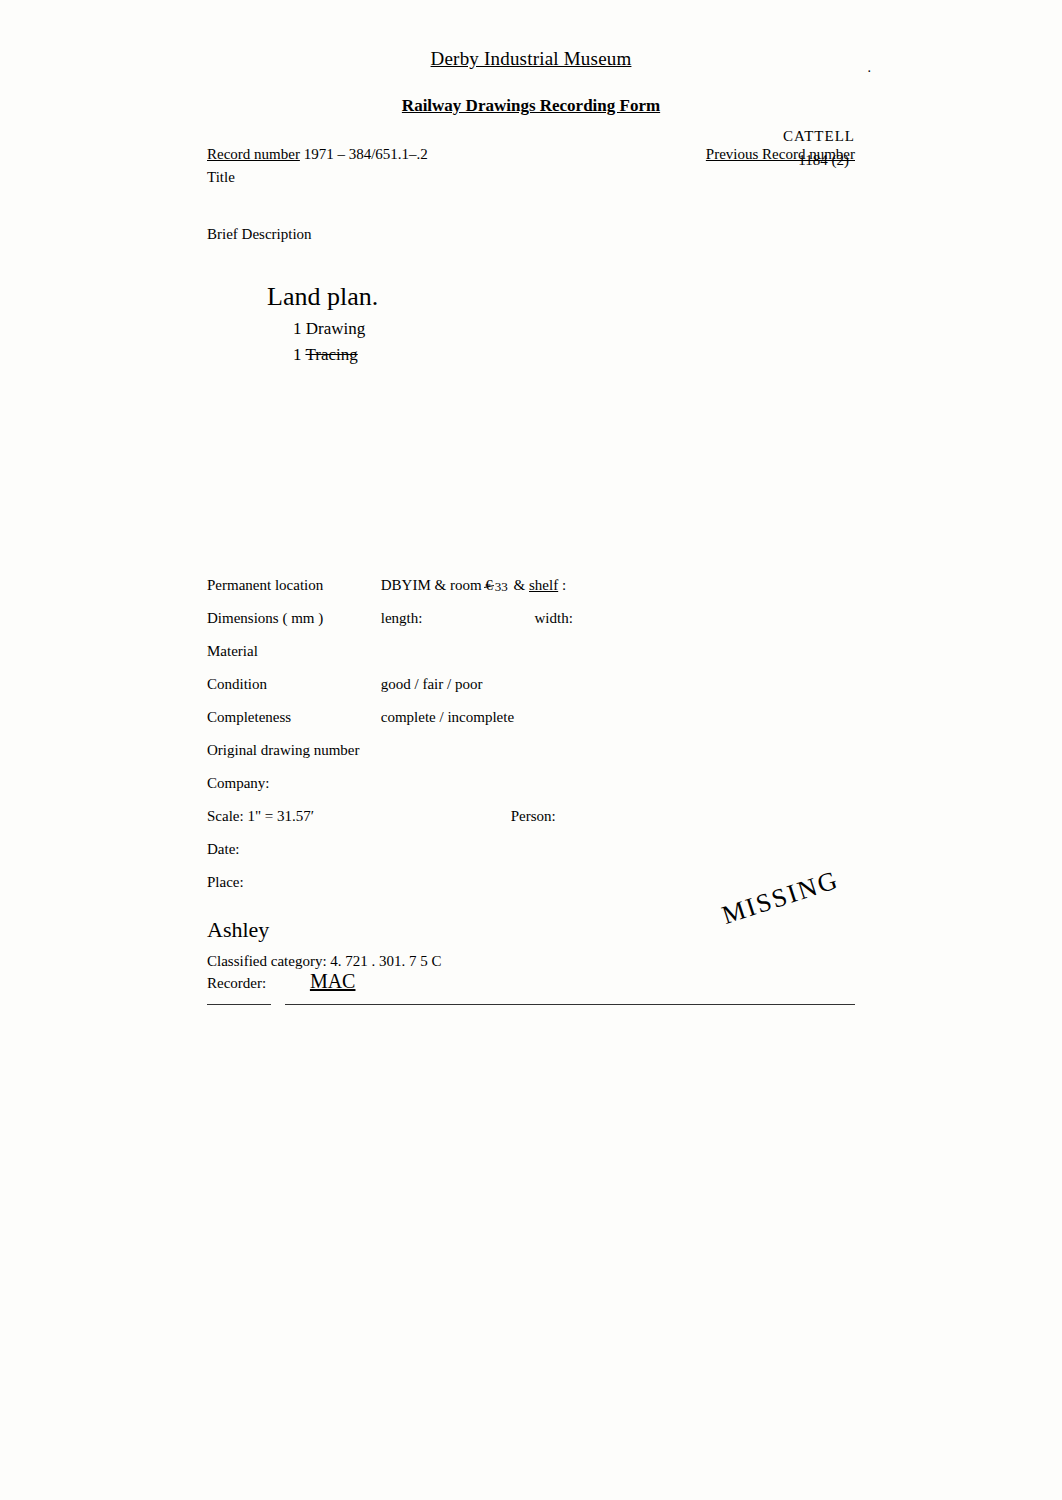.
Derby Industrial Museum
Railway Drawings Recording Form
Record number 1971 – 384/651.1–.2
Previous Record number CATTELL 1184 (2)
Title
Brief Description
Land plan. 1 Drawing 1 Tracing
Permanent location DBYIM & room €33 & shelf :
Dimensions ( mm ) length: width:
Material
Condition good / fair / poor
Completeness complete / incomplete
Original drawing number
Company:
Scale: 1" = 31.57′ Person:
Date:
Place:
Ashley
Classified category: 4. 721 . 301. 7 5 C
Recorder: MAC
MISSING